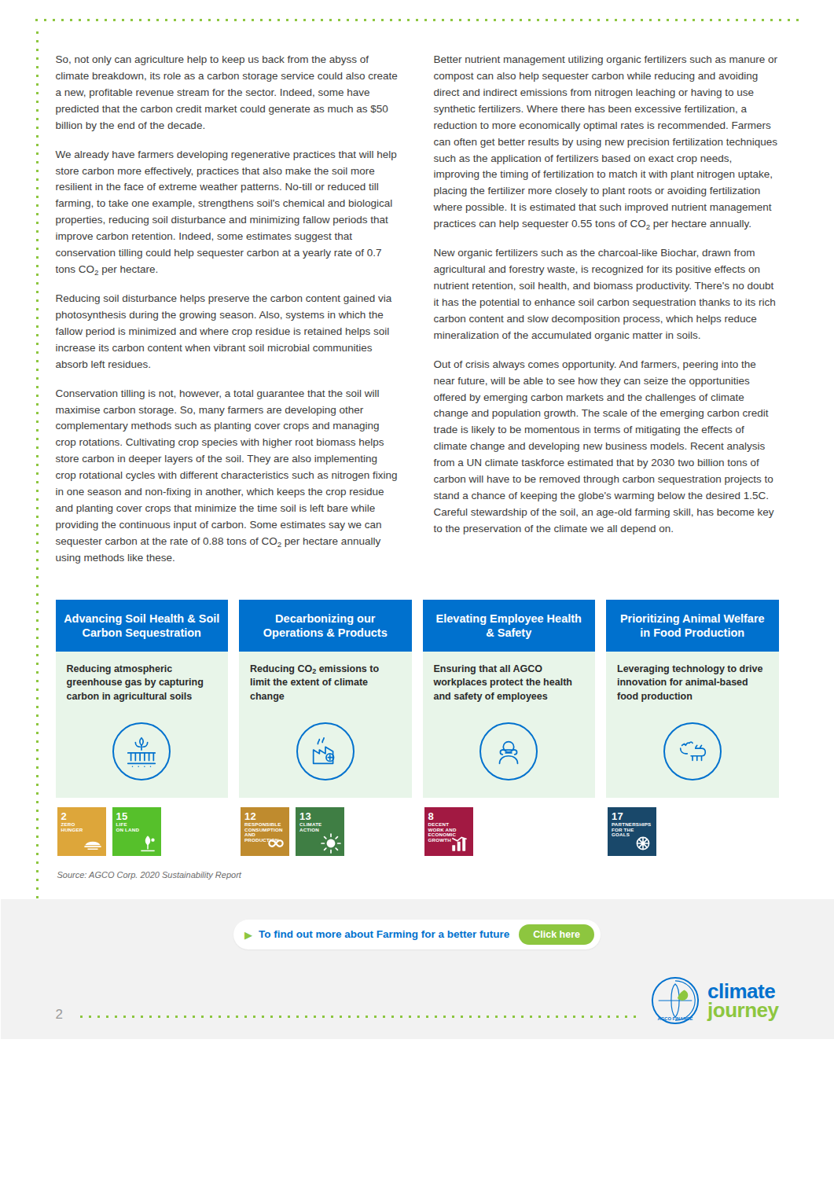So, not only can agriculture help to keep us back from the abyss of climate breakdown, its role as a carbon storage service could also create a new, profitable revenue stream for the sector. Indeed, some have predicted that the carbon credit market could generate as much as $50 billion by the end of the decade.
We already have farmers developing regenerative practices that will help store carbon more effectively, practices that also make the soil more resilient in the face of extreme weather patterns. No-till or reduced till farming, to take one example, strengthens soil's chemical and biological properties, reducing soil disturbance and minimizing fallow periods that improve carbon retention. Indeed, some estimates suggest that conservation tilling could help sequester carbon at a yearly rate of 0.7 tons CO2 per hectare.
Reducing soil disturbance helps preserve the carbon content gained via photosynthesis during the growing season. Also, systems in which the fallow period is minimized and where crop residue is retained helps soil increase its carbon content when vibrant soil microbial communities absorb left residues.
Conservation tilling is not, however, a total guarantee that the soil will maximise carbon storage. So, many farmers are developing other complementary methods such as planting cover crops and managing crop rotations. Cultivating crop species with higher root biomass helps store carbon in deeper layers of the soil. They are also implementing crop rotational cycles with different characteristics such as nitrogen fixing in one season and non-fixing in another, which keeps the crop residue and planting cover crops that minimize the time soil is left bare while providing the continuous input of carbon. Some estimates say we can sequester carbon at the rate of 0.88 tons of CO2 per hectare annually using methods like these.
Better nutrient management utilizing organic fertilizers such as manure or compost can also help sequester carbon while reducing and avoiding direct and indirect emissions from nitrogen leaching or having to use synthetic fertilizers. Where there has been excessive fertilization, a reduction to more economically optimal rates is recommended. Farmers can often get better results by using new precision fertilization techniques such as the application of fertilizers based on exact crop needs, improving the timing of fertilization to match it with plant nitrogen uptake, placing the fertilizer more closely to plant roots or avoiding fertilization where possible. It is estimated that such improved nutrient management practices can help sequester 0.55 tons of CO2 per hectare annually.
New organic fertilizers such as the charcoal-like Biochar, drawn from agricultural and forestry waste, is recognized for its positive effects on nutrient retention, soil health, and biomass productivity. There's no doubt it has the potential to enhance soil carbon sequestration thanks to its rich carbon content and slow decomposition process, which helps reduce mineralization of the accumulated organic matter in soils.
Out of crisis always comes opportunity. And farmers, peering into the near future, will be able to see how they can seize the opportunities offered by emerging carbon markets and the challenges of climate change and population growth. The scale of the emerging carbon credit trade is likely to be momentous in terms of mitigating the effects of climate change and developing new business models. Recent analysis from a UN climate taskforce estimated that by 2030 two billion tons of carbon will have to be removed through carbon sequestration projects to stand a chance of keeping the globe's warming below the desired 1.5C. Careful stewardship of the soil, an age-old farming skill, has become key to the preservation of the climate we all depend on.
Advancing Soil Health & Soil Carbon Sequestration
Reducing atmospheric greenhouse gas by capturing carbon in agricultural soils
2 Zero
Hunger
15 Life
on Land
Decarbonizing our Operations & Products
Reducing CO2 emissions to limit the extent of climate change
12 Responsible Consumption and Production
13 Climate
Action
Elevating Employee Health & Safety
Ensuring that all AGCO workplaces protect the health and safety of employees
8 Decent Work and Economic Growth
Prioritizing Animal Welfare in Food Production
Leveraging technology to drive innovation for animal-based food production
17 Partnerships for the Goals
Source: AGCO Corp. 2020 Sustainability Report
▶ To find out more about Farming for a better future Click here
2
AGCO FINANCE
climate
journey